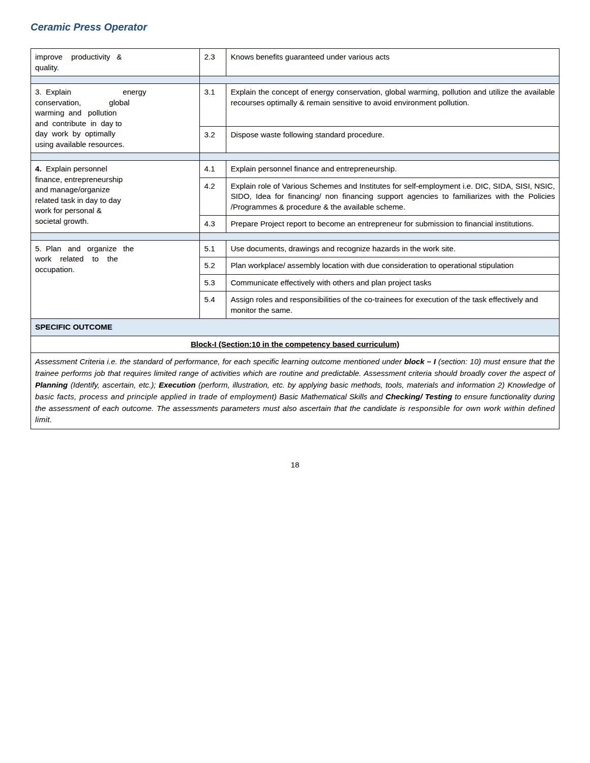Ceramic Press Operator
| improve productivity & quality. | 2.3 | Knows benefits guaranteed under various acts |
| 3. Explain energy conservation, global warming and pollution and contribute in day to day work by optimally using available resources. | 3.1 | Explain the concept of energy conservation, global warming, pollution and utilize the available recourses optimally & remain sensitive to avoid environment pollution. |
| 3.2 | Dispose waste following standard procedure. |
| 4. Explain personnel finance, entrepreneurship and manage/organize related task in day to day work for personal & societal growth. | 4.1 | Explain personnel finance and entrepreneurship. |
| 4.2 | Explain role of Various Schemes and Institutes for self-employment i.e. DIC, SIDA, SISI, NSIC, SIDO, Idea for financing/ non financing support agencies to familiarizes with the Policies /Programmes & procedure & the available scheme. |
| 4.3 | Prepare Project report to become an entrepreneur for submission to financial institutions. |
| 5. Plan and organize the work related to the occupation. | 5.1 | Use documents, drawings and recognize hazards in the work site. |
| 5.2 | Plan workplace/ assembly location with due consideration to operational stipulation |
| 5.3 | Communicate effectively with others and plan project tasks |
| 5.4 | Assign roles and responsibilities of the co-trainees for execution of the task effectively and monitor the same. |
| SPECIFIC OUTCOME |
| Block-I (Section:10 in the competency based curriculum) |
| Assessment Criteria i.e. the standard of performance, for each specific learning outcome mentioned under block – I (section: 10) must ensure that the trainee performs job that requires limited range of activities which are routine and predictable. Assessment criteria should broadly cover the aspect of Planning (Identify, ascertain, etc.); Execution (perform, illustration, etc. by applying basic methods, tools, materials and information 2) Knowledge of basic facts, process and principle applied in trade of employment ) Basic Mathematical Skills and Checking/ Testing to ensure functionality during the assessment of each outcome. The assessments parameters must also ascertain that the candidate is responsible for own work within defined limit. |
18